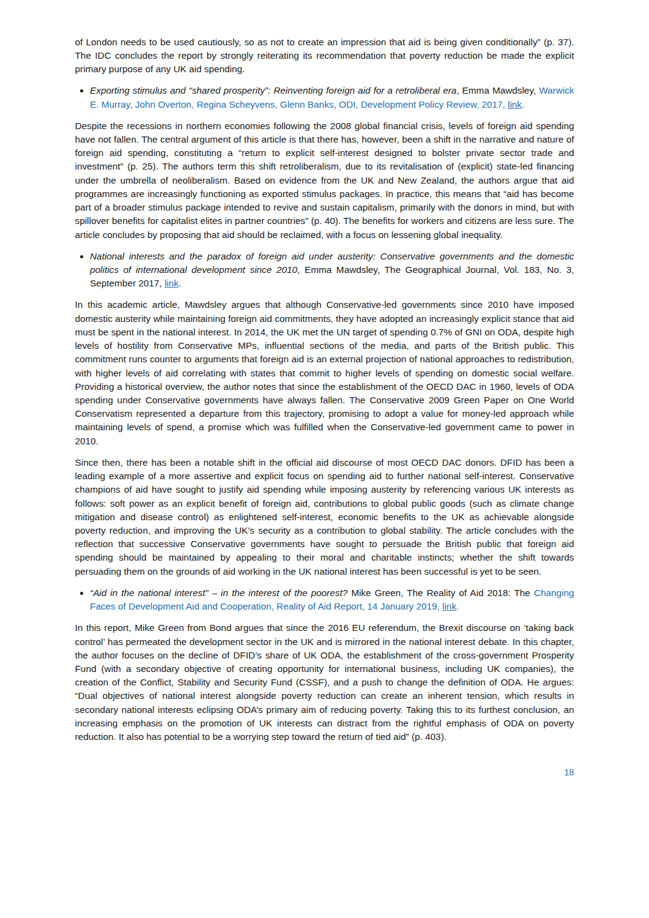of London needs to be used cautiously, so as not to create an impression that aid is being given conditionally” (p. 37). The IDC concludes the report by strongly reiterating its recommendation that poverty reduction be made the explicit primary purpose of any UK aid spending.
Exporting stimulus and “shared prosperity”: Reinventing foreign aid for a retroliberal era, Emma Mawdsley, Warwick E. Murray, John Overton, Regina Scheyvens, Glenn Banks, ODI, Development Policy Review, 2017, link.
Despite the recessions in northern economies following the 2008 global financial crisis, levels of foreign aid spending have not fallen. The central argument of this article is that there has, however, been a shift in the narrative and nature of foreign aid spending, constituting a “return to explicit self-interest designed to bolster private sector trade and investment” (p. 25). The authors term this shift retroliberalism, due to its revitalisation of (explicit) state-led financing under the umbrella of neoliberalism. Based on evidence from the UK and New Zealand, the authors argue that aid programmes are increasingly functioning as exported stimulus packages. In practice, this means that “aid has become part of a broader stimulus package intended to revive and sustain capitalism, primarily with the donors in mind, but with spillover benefits for capitalist elites in partner countries” (p. 40). The benefits for workers and citizens are less sure. The article concludes by proposing that aid should be reclaimed, with a focus on lessening global inequality.
National interests and the paradox of foreign aid under austerity: Conservative governments and the domestic politics of international development since 2010, Emma Mawdsley, The Geographical Journal, Vol. 183, No. 3, September 2017, link.
In this academic article, Mawdsley argues that although Conservative-led governments since 2010 have imposed domestic austerity while maintaining foreign aid commitments, they have adopted an increasingly explicit stance that aid must be spent in the national interest. In 2014, the UK met the UN target of spending 0.7% of GNI on ODA, despite high levels of hostility from Conservative MPs, influential sections of the media, and parts of the British public. This commitment runs counter to arguments that foreign aid is an external projection of national approaches to redistribution, with higher levels of aid correlating with states that commit to higher levels of spending on domestic social welfare. Providing a historical overview, the author notes that since the establishment of the OECD DAC in 1960, levels of ODA spending under Conservative governments have always fallen. The Conservative 2009 Green Paper on One World Conservatism represented a departure from this trajectory, promising to adopt a value for money-led approach while maintaining levels of spend, a promise which was fulfilled when the Conservative-led government came to power in 2010.
Since then, there has been a notable shift in the official aid discourse of most OECD DAC donors. DFID has been a leading example of a more assertive and explicit focus on spending aid to further national self-interest. Conservative champions of aid have sought to justify aid spending while imposing austerity by referencing various UK interests as follows: soft power as an explicit benefit of foreign aid, contributions to global public goods (such as climate change mitigation and disease control) as enlightened self-interest, economic benefits to the UK as achievable alongside poverty reduction, and improving the UK’s security as a contribution to global stability. The article concludes with the reflection that successive Conservative governments have sought to persuade the British public that foreign aid spending should be maintained by appealing to their moral and charitable instincts; whether the shift towards persuading them on the grounds of aid working in the UK national interest has been successful is yet to be seen.
“Aid in the national interest” – in the interest of the poorest? Mike Green, The Reality of Aid 2018: The Changing Faces of Development Aid and Cooperation, Reality of Aid Report, 14 January 2019, link.
In this report, Mike Green from Bond argues that since the 2016 EU referendum, the Brexit discourse on ‘taking back control’ has permeated the development sector in the UK and is mirrored in the national interest debate. In this chapter, the author focuses on the decline of DFID’s share of UK ODA, the establishment of the cross-government Prosperity Fund (with a secondary objective of creating opportunity for international business, including UK companies), the creation of the Conflict, Stability and Security Fund (CSSF), and a push to change the definition of ODA. He argues: “Dual objectives of national interest alongside poverty reduction can create an inherent tension, which results in secondary national interests eclipsing ODA’s primary aim of reducing poverty. Taking this to its furthest conclusion, an increasing emphasis on the promotion of UK interests can distract from the rightful emphasis of ODA on poverty reduction. It also has potential to be a worrying step toward the return of tied aid” (p. 403).
18